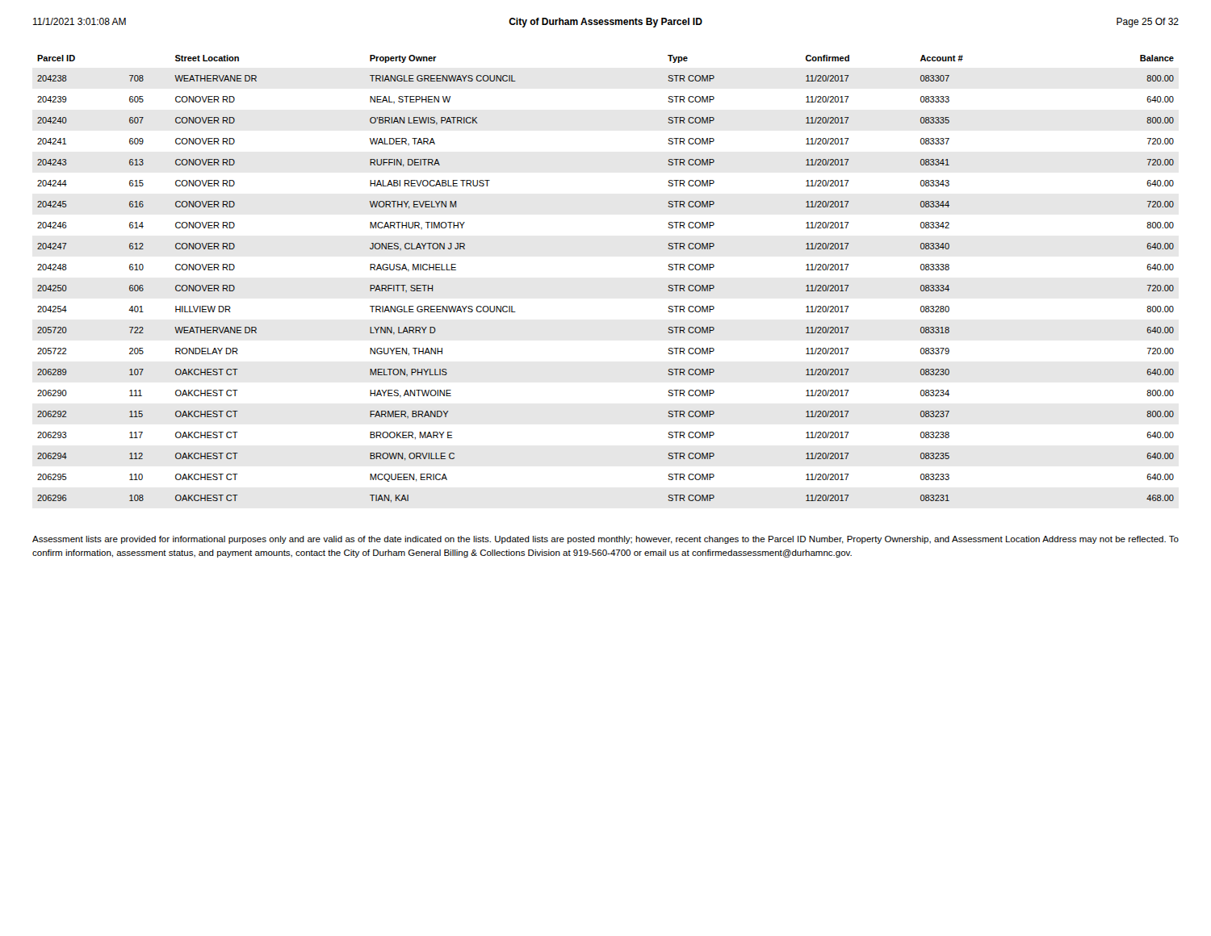11/1/2021 3:01:08 AM
City of Durham Assessments By Parcel ID
Page 25 Of 32
| Parcel ID | | Street Location | Property Owner | Type | Confirmed | Account # | Balance |
| --- | --- | --- | --- | --- | --- | --- | --- |
| 204238 | 708 | WEATHERVANE DR | TRIANGLE GREENWAYS COUNCIL | STR COMP | 11/20/2017 | 083307 | 800.00 |
| 204239 | 605 | CONOVER RD | NEAL, STEPHEN W | STR COMP | 11/20/2017 | 083333 | 640.00 |
| 204240 | 607 | CONOVER RD | O'BRIAN LEWIS, PATRICK | STR COMP | 11/20/2017 | 083335 | 800.00 |
| 204241 | 609 | CONOVER RD | WALDER, TARA | STR COMP | 11/20/2017 | 083337 | 720.00 |
| 204243 | 613 | CONOVER RD | RUFFIN, DEITRA | STR COMP | 11/20/2017 | 083341 | 720.00 |
| 204244 | 615 | CONOVER RD | HALABI REVOCABLE TRUST | STR COMP | 11/20/2017 | 083343 | 640.00 |
| 204245 | 616 | CONOVER RD | WORTHY, EVELYN M | STR COMP | 11/20/2017 | 083344 | 720.00 |
| 204246 | 614 | CONOVER RD | MCARTHUR, TIMOTHY | STR COMP | 11/20/2017 | 083342 | 800.00 |
| 204247 | 612 | CONOVER RD | JONES, CLAYTON J JR | STR COMP | 11/20/2017 | 083340 | 640.00 |
| 204248 | 610 | CONOVER RD | RAGUSA, MICHELLE | STR COMP | 11/20/2017 | 083338 | 640.00 |
| 204250 | 606 | CONOVER RD | PARFITT, SETH | STR COMP | 11/20/2017 | 083334 | 720.00 |
| 204254 | 401 | HILLVIEW DR | TRIANGLE GREENWAYS COUNCIL | STR COMP | 11/20/2017 | 083280 | 800.00 |
| 205720 | 722 | WEATHERVANE DR | LYNN, LARRY D | STR COMP | 11/20/2017 | 083318 | 640.00 |
| 205722 | 205 | RONDELAY DR | NGUYEN, THANH | STR COMP | 11/20/2017 | 083379 | 720.00 |
| 206289 | 107 | OAKCHEST CT | MELTON, PHYLLIS | STR COMP | 11/20/2017 | 083230 | 640.00 |
| 206290 | 111 | OAKCHEST CT | HAYES, ANTWOINE | STR COMP | 11/20/2017 | 083234 | 800.00 |
| 206292 | 115 | OAKCHEST CT | FARMER, BRANDY | STR COMP | 11/20/2017 | 083237 | 800.00 |
| 206293 | 117 | OAKCHEST CT | BROOKER, MARY E | STR COMP | 11/20/2017 | 083238 | 640.00 |
| 206294 | 112 | OAKCHEST CT | BROWN, ORVILLE C | STR COMP | 11/20/2017 | 083235 | 640.00 |
| 206295 | 110 | OAKCHEST CT | MCQUEEN, ERICA | STR COMP | 11/20/2017 | 083233 | 640.00 |
| 206296 | 108 | OAKCHEST CT | TIAN, KAI | STR COMP | 11/20/2017 | 083231 | 468.00 |
Assessment lists are provided for informational purposes only and are valid as of the date indicated on the lists. Updated lists are posted monthly; however, recent changes to the Parcel ID Number, Property Ownership, and Assessment Location Address may not be reflected. To confirm information, assessment status, and payment amounts, contact the City of Durham General Billing & Collections Division at 919-560-4700 or email us at confirmedassessment@durhamnc.gov.